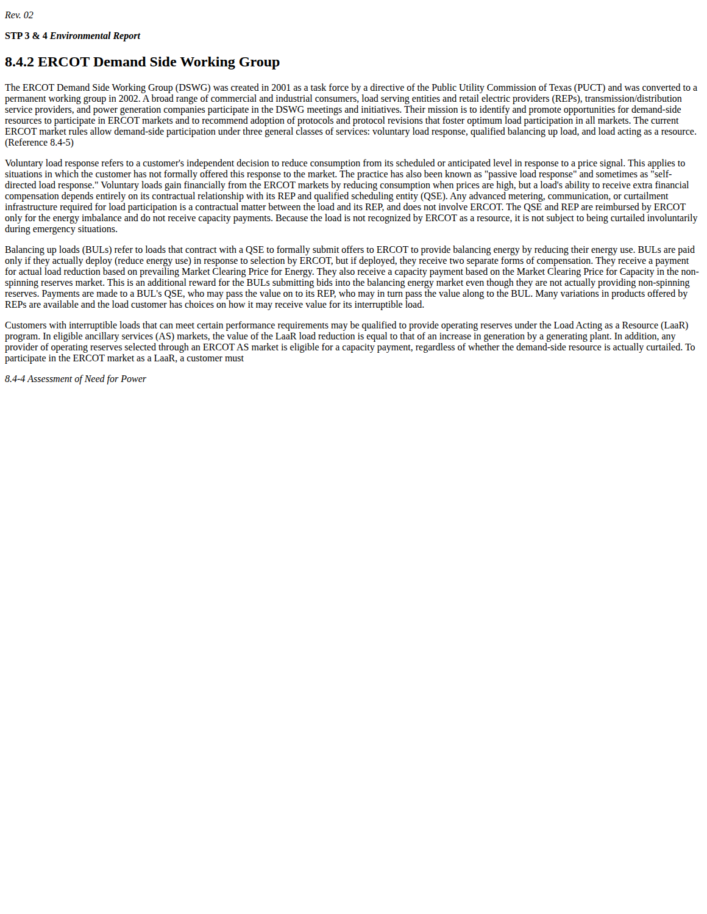Rev. 02
STP 3 & 4 Environmental Report
8.4.2 ERCOT Demand Side Working Group
The ERCOT Demand Side Working Group (DSWG) was created in 2001 as a task force by a directive of the Public Utility Commission of Texas (PUCT) and was converted to a permanent working group in 2002. A broad range of commercial and industrial consumers, load serving entities and retail electric providers (REPs), transmission/distribution service providers, and power generation companies participate in the DSWG meetings and initiatives. Their mission is to identify and promote opportunities for demand-side resources to participate in ERCOT markets and to recommend adoption of protocols and protocol revisions that foster optimum load participation in all markets. The current ERCOT market rules allow demand-side participation under three general classes of services: voluntary load response, qualified balancing up load, and load acting as a resource. (Reference 8.4-5)
Voluntary load response refers to a customer's independent decision to reduce consumption from its scheduled or anticipated level in response to a price signal. This applies to situations in which the customer has not formally offered this response to the market. The practice has also been known as "passive load response" and sometimes as "self-directed load response." Voluntary loads gain financially from the ERCOT markets by reducing consumption when prices are high, but a load's ability to receive extra financial compensation depends entirely on its contractual relationship with its REP and qualified scheduling entity (QSE). Any advanced metering, communication, or curtailment infrastructure required for load participation is a contractual matter between the load and its REP, and does not involve ERCOT. The QSE and REP are reimbursed by ERCOT only for the energy imbalance and do not receive capacity payments. Because the load is not recognized by ERCOT as a resource, it is not subject to being curtailed involuntarily during emergency situations.
Balancing up loads (BULs) refer to loads that contract with a QSE to formally submit offers to ERCOT to provide balancing energy by reducing their energy use. BULs are paid only if they actually deploy (reduce energy use) in response to selection by ERCOT, but if deployed, they receive two separate forms of compensation. They receive a payment for actual load reduction based on prevailing Market Clearing Price for Energy. They also receive a capacity payment based on the Market Clearing Price for Capacity in the non-spinning reserves market. This is an additional reward for the BULs submitting bids into the balancing energy market even though they are not actually providing non-spinning reserves. Payments are made to a BUL's QSE, who may pass the value on to its REP, who may in turn pass the value along to the BUL. Many variations in products offered by REPs are available and the load customer has choices on how it may receive value for its interruptible load.
Customers with interruptible loads that can meet certain performance requirements may be qualified to provide operating reserves under the Load Acting as a Resource (LaaR) program. In eligible ancillary services (AS) markets, the value of the LaaR load reduction is equal to that of an increase in generation by a generating plant. In addition, any provider of operating reserves selected through an ERCOT AS market is eligible for a capacity payment, regardless of whether the demand-side resource is actually curtailed. To participate in the ERCOT market as a LaaR, a customer must
8.4-4 Assessment of Need for Power